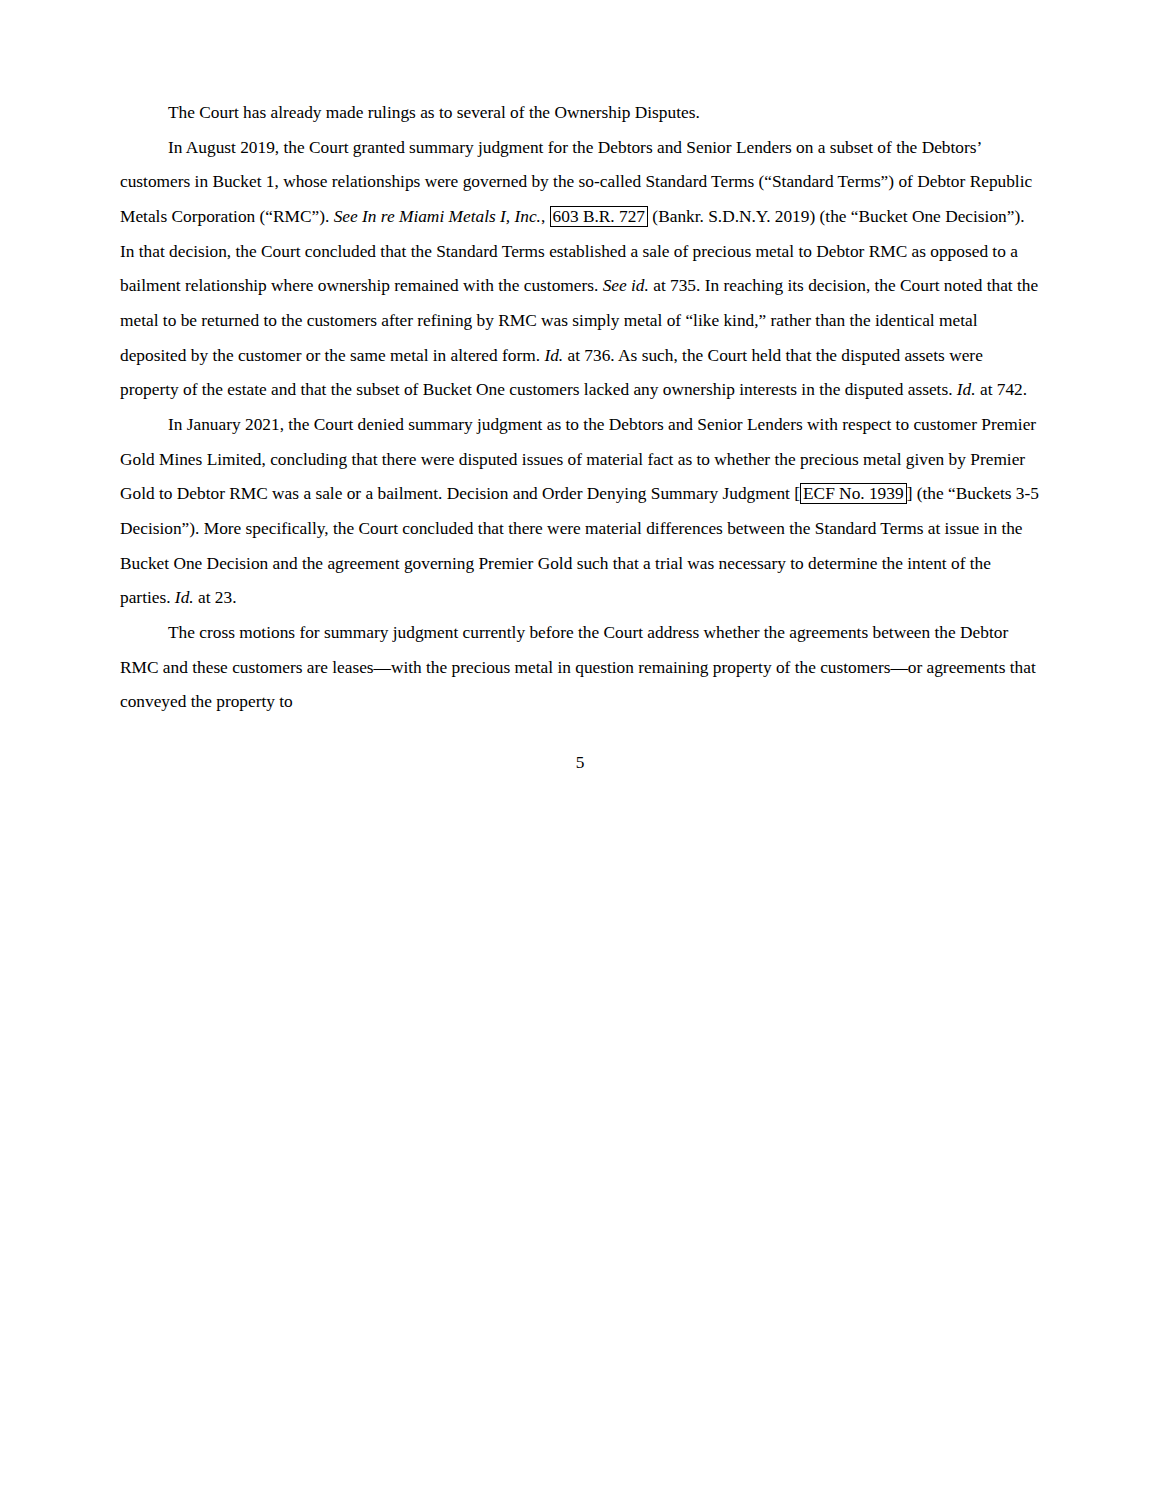The Court has already made rulings as to several of the Ownership Disputes.
In August 2019, the Court granted summary judgment for the Debtors and Senior Lenders on a subset of the Debtors’ customers in Bucket 1, whose relationships were governed by the so-called Standard Terms (“Standard Terms”) of Debtor Republic Metals Corporation (“RMC”). See In re Miami Metals I, Inc., 603 B.R. 727 (Bankr. S.D.N.Y. 2019) (the “Bucket One Decision”). In that decision, the Court concluded that the Standard Terms established a sale of precious metal to Debtor RMC as opposed to a bailment relationship where ownership remained with the customers. See id. at 735. In reaching its decision, the Court noted that the metal to be returned to the customers after refining by RMC was simply metal of “like kind,” rather than the identical metal deposited by the customer or the same metal in altered form. Id. at 736. As such, the Court held that the disputed assets were property of the estate and that the subset of Bucket One customers lacked any ownership interests in the disputed assets. Id. at 742.
In January 2021, the Court denied summary judgment as to the Debtors and Senior Lenders with respect to customer Premier Gold Mines Limited, concluding that there were disputed issues of material fact as to whether the precious metal given by Premier Gold to Debtor RMC was a sale or a bailment. Decision and Order Denying Summary Judgment [ECF No. 1939] (the “Buckets 3-5 Decision”). More specifically, the Court concluded that there were material differences between the Standard Terms at issue in the Bucket One Decision and the agreement governing Premier Gold such that a trial was necessary to determine the intent of the parties. Id. at 23.
The cross motions for summary judgment currently before the Court address whether the agreements between the Debtor RMC and these customers are leases—with the precious metal in question remaining property of the customers—or agreements that conveyed the property to
5